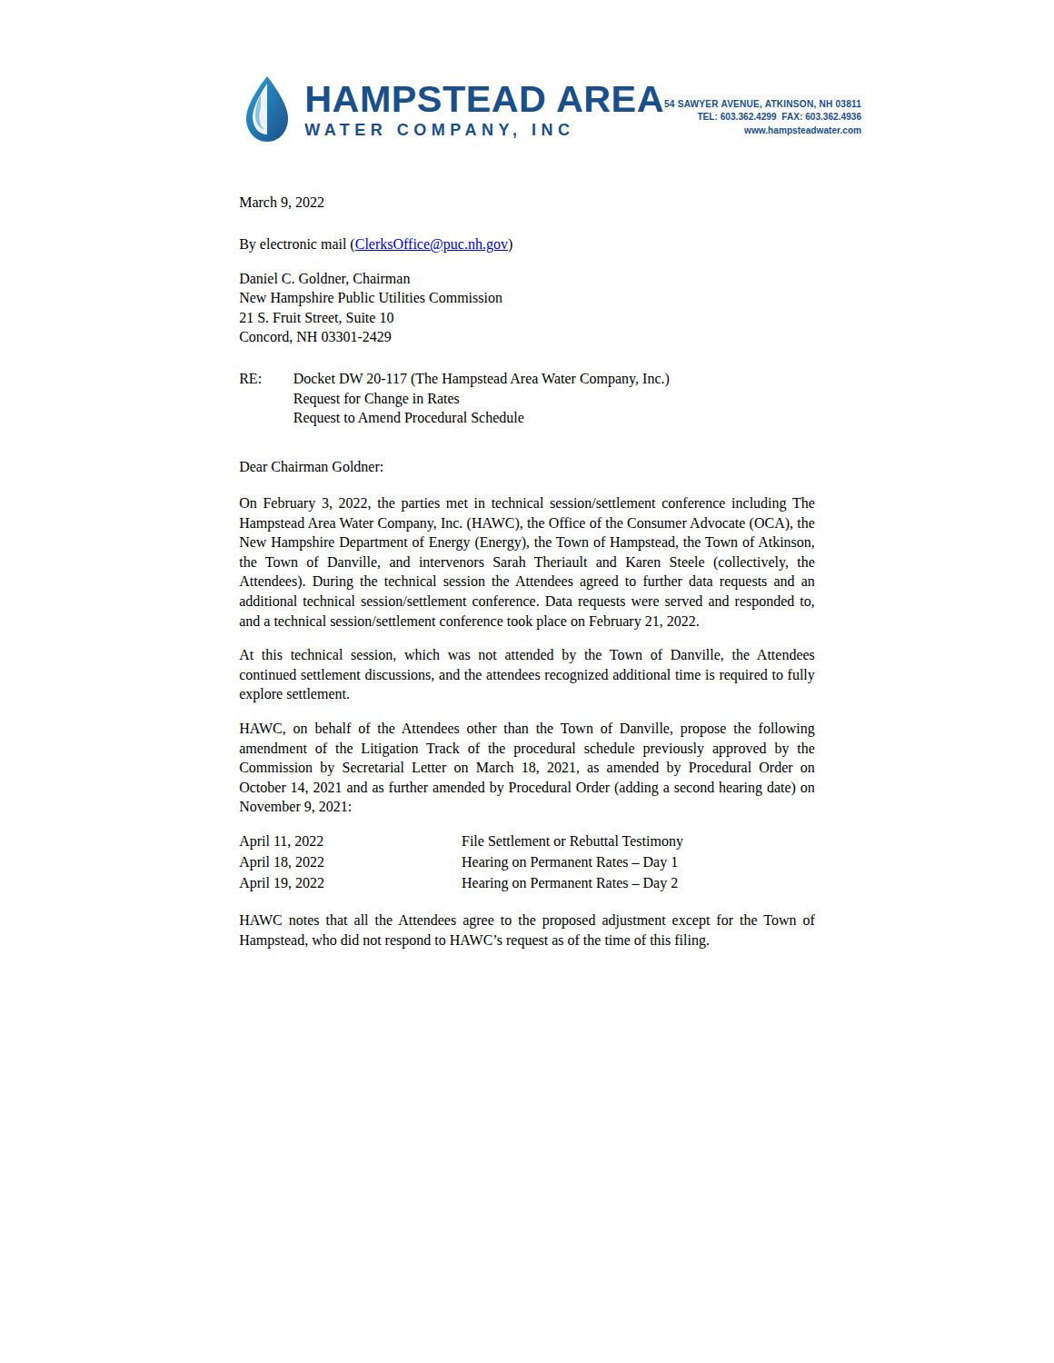HAMPSTEAD AREA
WATER COMPANY, INC
54 SAWYER AVENUE, ATKINSON, NH 03811
TEL: 603.362.4299 FAX: 603.362.4936
www.hampsteadwater.com
March 9, 2022
By electronic mail (ClerksOffice@puc.nh.gov)
Daniel C. Goldner, Chairman
New Hampshire Public Utilities Commission
21 S. Fruit Street, Suite 10
Concord, NH 03301-2429
RE:
Docket DW 20-117 (The Hampstead Area Water Company, Inc.)
Request for Change in Rates
Request to Amend Procedural Schedule
Dear Chairman Goldner:
On February 3, 2022, the parties met in technical session/settlement conference including The Hampstead Area Water Company, Inc. (HAWC), the Office of the Consumer Advocate (OCA), the New Hampshire Department of Energy (Energy), the Town of Hampstead, the Town of Atkinson, the Town of Danville, and intervenors Sarah Theriault and Karen Steele (collectively, the Attendees). During the technical session the Attendees agreed to further data requests and an additional technical session/settlement conference. Data requests were served and responded to, and a technical session/settlement conference took place on February 21, 2022.
At this technical session, which was not attended by the Town of Danville, the Attendees continued settlement discussions, and the attendees recognized additional time is required to fully explore settlement.
HAWC, on behalf of the Attendees other than the Town of Danville, propose the following amendment of the Litigation Track of the procedural schedule previously approved by the Commission by Secretarial Letter on March 18, 2021, as amended by Procedural Order on October 14, 2021 and as further amended by Procedural Order (adding a second hearing date) on November 9, 2021:
| April 11, 2022 | File Settlement or Rebuttal Testimony |
| April 18, 2022 | Hearing on Permanent Rates – Day 1 |
| April 19, 2022 | Hearing on Permanent Rates – Day 2 |
HAWC notes that all the Attendees agree to the proposed adjustment except for the Town of Hampstead, who did not respond to HAWC’s request as of the time of this filing.